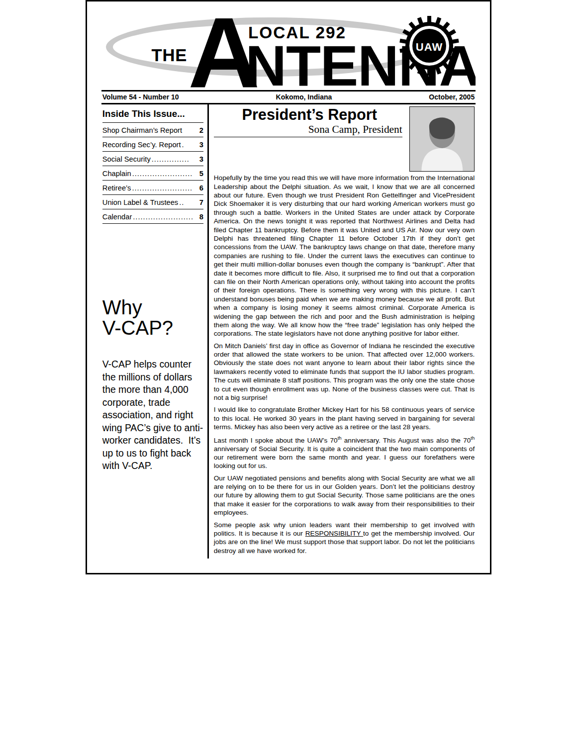UAW
THE
A
LOCAL 292
NTENNA
Volume 54 - Number 10 Kokomo, Indiana October, 2005
Inside This Issue...
Shop Chairman’s Report 2
Recording Sec’y. Report. 3
Social Security............... 3
Chaplain........................ 5
Retiree’s........................ 6
Union Label & Trustees.. 7
Calendar........................ 8
Why
V-CAP?
V-CAP helps counter the millions of dollars the more than 4,000 corporate, trade association, and right wing PAC’s give to anti-worker candidates. It’s up to us to fight back with V-CAP.
President’s Report
Sona Camp, President
Hopefully by the time you read this we will have more information from the International Leadership about the Delphi situation. As we wait, I know that we are all concerned about our future. Even though we trust President Ron Gettelfinger and VicePresident Dick Shoemaker it is very disturbing that our hard working American workers must go through such a battle. Workers in the United States are under attack by Corporate America. On the news tonight it was reported that Northwest Airlines and Delta had filed Chapter 11 bankruptcy. Before them it was United and US Air. Now our very own Delphi has threatened filing Chapter 11 before October 17th if they don’t get concessions from the UAW. The bankruptcy laws change on that date, therefore many companies are rushing to file. Under the current laws the executives can continue to get their multi million-dollar bonuses even though the company is “bankrupt”. After that date it becomes more difficult to file. Also, it surprised me to find out that a corporation can file on their North American operations only, without taking into account the profits of their foreign operations. There is something very wrong with this picture. I can’t understand bonuses being paid when we are making money because we all profit. But when a company is losing money it seems almost criminal. Corporate America is widening the gap between the rich and poor and the Bush administration is helping them along the way. We all know how the “free trade” legislation has only helped the corporations. The state legislators have not done anything positive for labor either.
On Mitch Daniels’ first day in office as Governor of Indiana he rescinded the executive order that allowed the state workers to be union. That affected over 12,000 workers. Obviously the state does not want anyone to learn about their labor rights since the lawmakers recently voted to eliminate funds that support the IU labor studies program. The cuts will eliminate 8 staff positions. This program was the only one the state chose to cut even though enrollment was up. None of the business classes were cut. That is not a big surprise!
I would like to congratulate Brother Mickey Hart for his 58 continuous years of service to this local. He worked 30 years in the plant having served in bargaining for several terms. Mickey has also been very active as a retiree or the last 28 years.
Last month I spoke about the UAW’s 70th anniversary. This August was also the 70th anniversary of Social Security. It is quite a coincident that the two main components of our retirement were born the same month and year. I guess our forefathers were looking out for us.
Our UAW negotiated pensions and benefits along with Social Security are what we all are relying on to be there for us in our Golden years. Don’t let the politicians destroy our future by allowing them to gut Social Security. Those same politicians are the ones that make it easier for the corporations to walk away from their responsibilities to their employees.
Some people ask why union leaders want their membership to get involved with politics. It is because it is our RESPONSIBILITY to get the membership involved. Our jobs are on the line! We must support those that support labor. Do not let the politicians destroy all we have worked for.